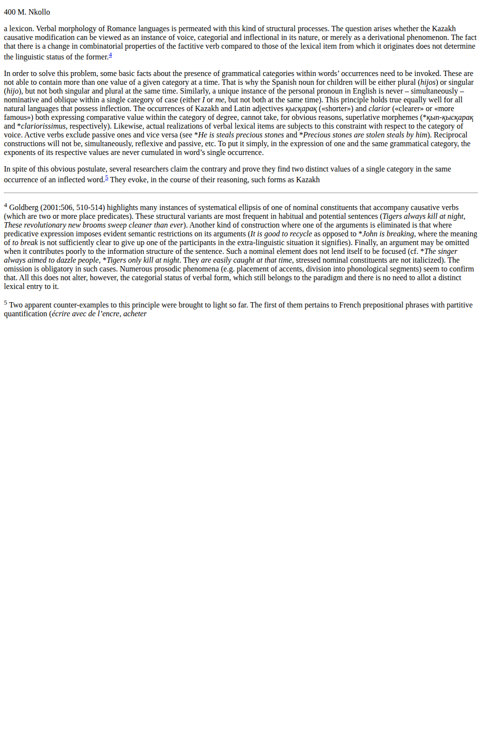400 M. Nkollo
a lexicon. Verbal morphology of Romance languages is permeated with this kind of structural processes. The question arises whether the Kazakh causative modification can be viewed as an instance of voice, categorial and inflectional in its nature, or merely as a derivational phenomenon. The fact that there is a change in combinatorial properties of the factitive verb compared to those of the lexical item from which it originates does not determine the linguistic status of the former.4
In order to solve this problem, some basic facts about the presence of grammatical categories within words’ occurrences need to be invoked. These are not able to contain more than one value of a given category at a time. That is why the Spanish noun for children will be either plural (hijos) or singular (hijo), but not both singular and plural at the same time. Similarly, a unique instance of the personal pronoun in English is never – simultaneously – nominative and oblique within a single category of case (either I or me, but not both at the same time). This principle holds true equally well for all natural languages that possess inflection. The occurrences of Kazakh and Latin adjectives қысқарақ («shorter») and clarior («clearer» or «more famous») both expressing comparative value within the category of degree, cannot take, for obvious reasons, superlative morphemes (*қып-қысқарақ and *clariorissimus, respectively). Likewise, actual realizations of verbal lexical items are subjects to this constraint with respect to the category of voice. Active verbs exclude passive ones and vice versa (see *He is steals precious stones and *Precious stones are stolen steals by him). Reciprocal constructions will not be, simultaneously, reflexive and passive, etc. To put it simply, in the expression of one and the same grammatical category, the exponents of its respective values are never cumulated in word’s single occurrence.
In spite of this obvious postulate, several researchers claim the contrary and prove they find two distinct values of a single category in the same occurrence of an inflected word.5 They evoke, in the course of their reasoning, such forms as Kazakh
4 Goldberg (2001:506, 510-514) highlights many instances of systematical ellipsis of one of nominal constituents that accompany causative verbs (which are two or more place predicates). These structural variants are most frequent in habitual and potential sentences (Tigers always kill at night, These revolutionary new brooms sweep cleaner than ever). Another kind of construction where one of the arguments is eliminated is that where predicative expression imposes evident semantic restrictions on its arguments (It is good to recycle as opposed to *John is breaking, where the meaning of to break is not sufficiently clear to give up one of the participants in the extra-linguistic situation it signifies). Finally, an argument may be omitted when it contributes poorly to the information structure of the sentence. Such a nominal element does not lend itself to be focused (cf. *The singer always aimed to dazzle people, *Tigers only kill at night. They are easily caught at that time, stressed nominal constituents are not italicized). The omission is obligatory in such cases. Numerous prosodic phenomena (e.g. placement of accents, division into phonological segments) seem to confirm that. All this does not alter, however, the categorial status of verbal form, which still belongs to the paradigm and there is no need to allot a distinct lexical entry to it.
5 Two apparent counter-examples to this principle were brought to light so far. The first of them pertains to French prepositional phrases with partitive quantification (écrire avec de l’encre, acheter